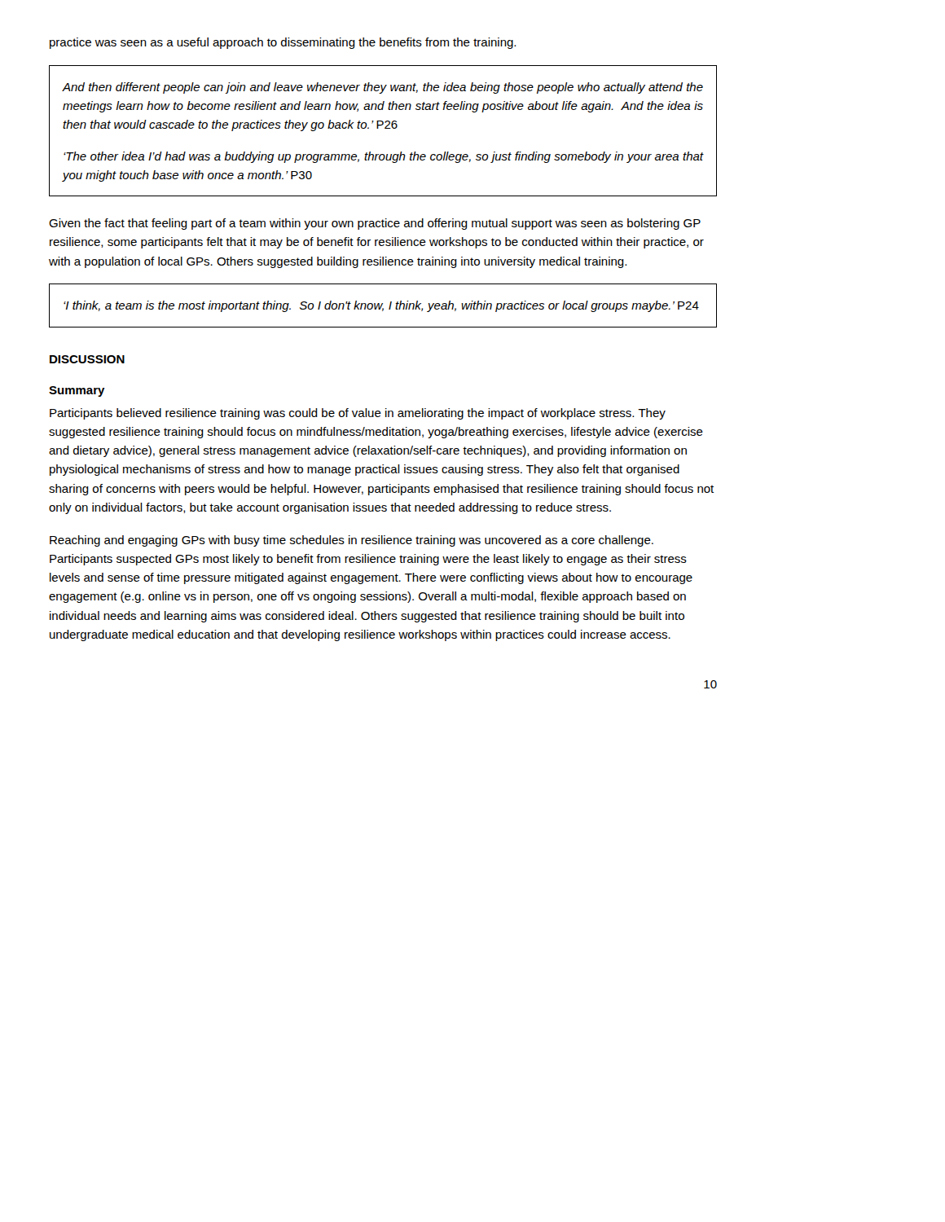practice was seen as a useful approach to disseminating the benefits from the training.
And then different people can join and leave whenever they want, the idea being those people who actually attend the meetings learn how to become resilient and learn how, and then start feeling positive about life again. And the idea is then that would cascade to the practices they go back to.’ P26
‘The other idea I’d had was a buddying up programme, through the college, so just finding somebody in your area that you might touch base with once a month.’ P30
Given the fact that feeling part of a team within your own practice and offering mutual support was seen as bolstering GP resilience, some participants felt that it may be of benefit for resilience workshops to be conducted within their practice, or with a population of local GPs. Others suggested building resilience training into university medical training.
‘I think, a team is the most important thing. So I don't know, I think, yeah, within practices or local groups maybe.’ P24
DISCUSSION
Summary
Participants believed resilience training was could be of value in ameliorating the impact of workplace stress. They suggested resilience training should focus on mindfulness/meditation, yoga/breathing exercises, lifestyle advice (exercise and dietary advice), general stress management advice (relaxation/self-care techniques), and providing information on physiological mechanisms of stress and how to manage practical issues causing stress. They also felt that organised sharing of concerns with peers would be helpful. However, participants emphasised that resilience training should focus not only on individual factors, but take account organisation issues that needed addressing to reduce stress.
Reaching and engaging GPs with busy time schedules in resilience training was uncovered as a core challenge. Participants suspected GPs most likely to benefit from resilience training were the least likely to engage as their stress levels and sense of time pressure mitigated against engagement. There were conflicting views about how to encourage engagement (e.g. online vs in person, one off vs ongoing sessions). Overall a multi-modal, flexible approach based on individual needs and learning aims was considered ideal. Others suggested that resilience training should be built into undergraduate medical education and that developing resilience workshops within practices could increase access.
10